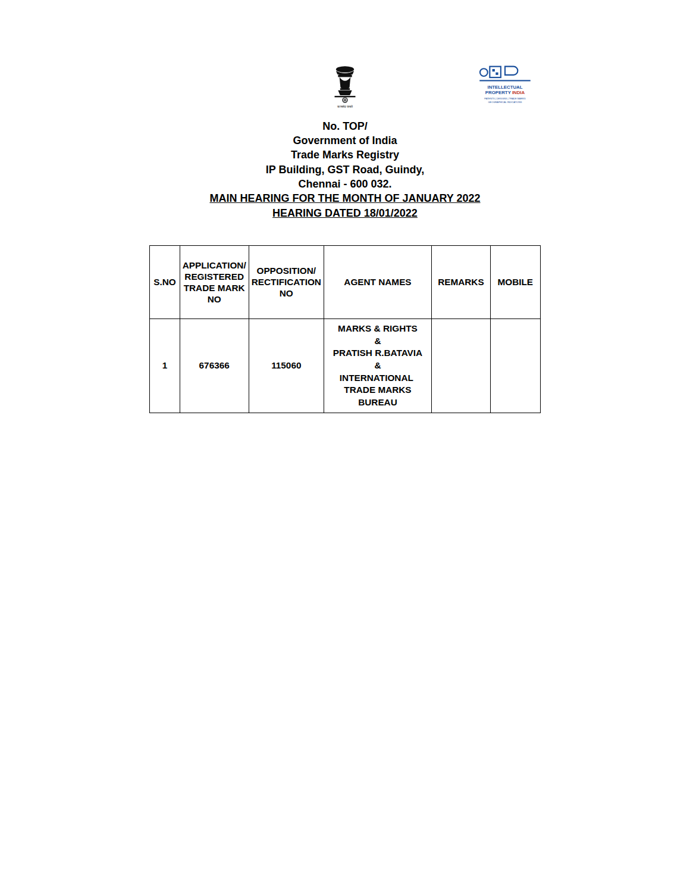No. TOP/
Government of India
Trade Marks Registry
IP Building, GST Road, Guindy,
Chennai - 600 032.
MAIN HEARING FOR THE MONTH OF JANUARY 2022
HEARING DATED 18/01/2022
| S.NO | APPLICATION/ REGISTERED TRADE MARK NO | OPPOSITION/ RECTIFICATION NO | AGENT NAMES | REMARKS | MOBILE |
| --- | --- | --- | --- | --- | --- |
| 1 | 676366 | 115060 | MARKS & RIGHTS & PRATISH R.BATAVIA & INTERNATIONAL TRADE MARKS BUREAU | | |